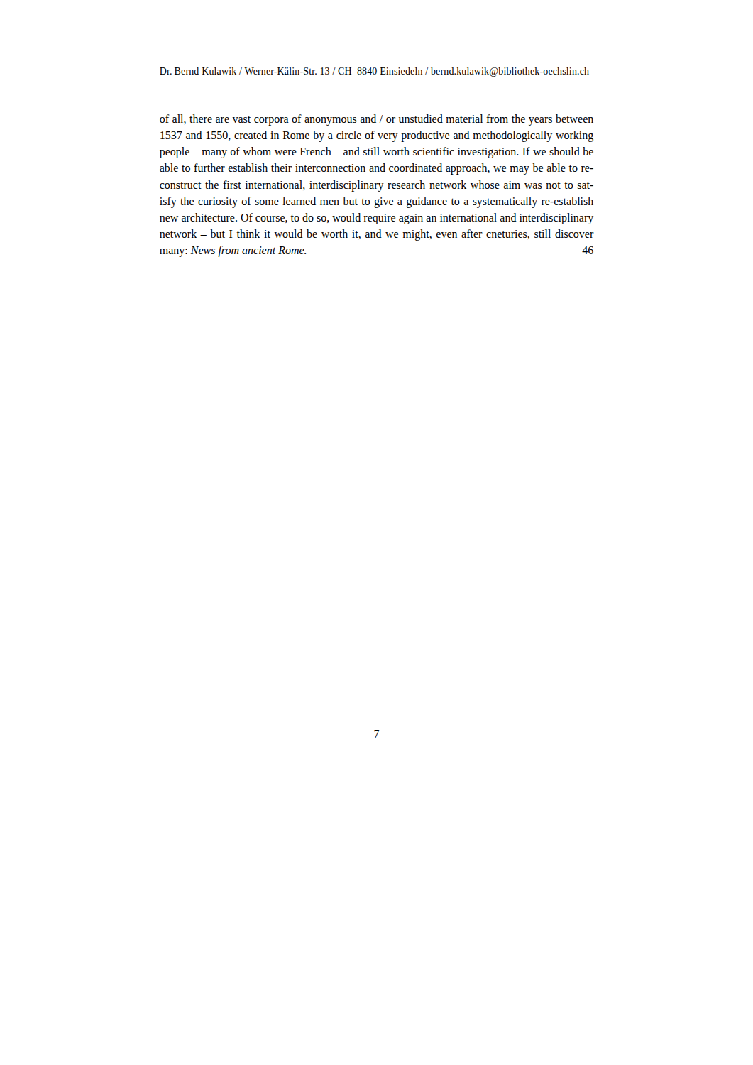Dr. Bernd Kulawik / Werner-Kälin-Str. 13 / CH–8840 Einsiedeln / bernd.kulawik@bibliothek-oechslin.ch
of all, there are vast corpora of anonymous and / or unstudied material from the years between 1537 and 1550, created in Rome by a circle of very productive and methodologically working people – many of whom were French – and still worth scientific investigation. If we should be able to further establish their interconnection and coordinated approach, we may be able to reconstruct the first international, interdisciplinary research network whose aim was not to satisfy the curiosity of some learned men but to give a guidance to a systematically re-establish new architecture. Of course, to do so, would require again an international and interdisciplinary network – but I think it would be worth it, and we might, even after cneturies, still discover many: News from ancient Rome. 46
7